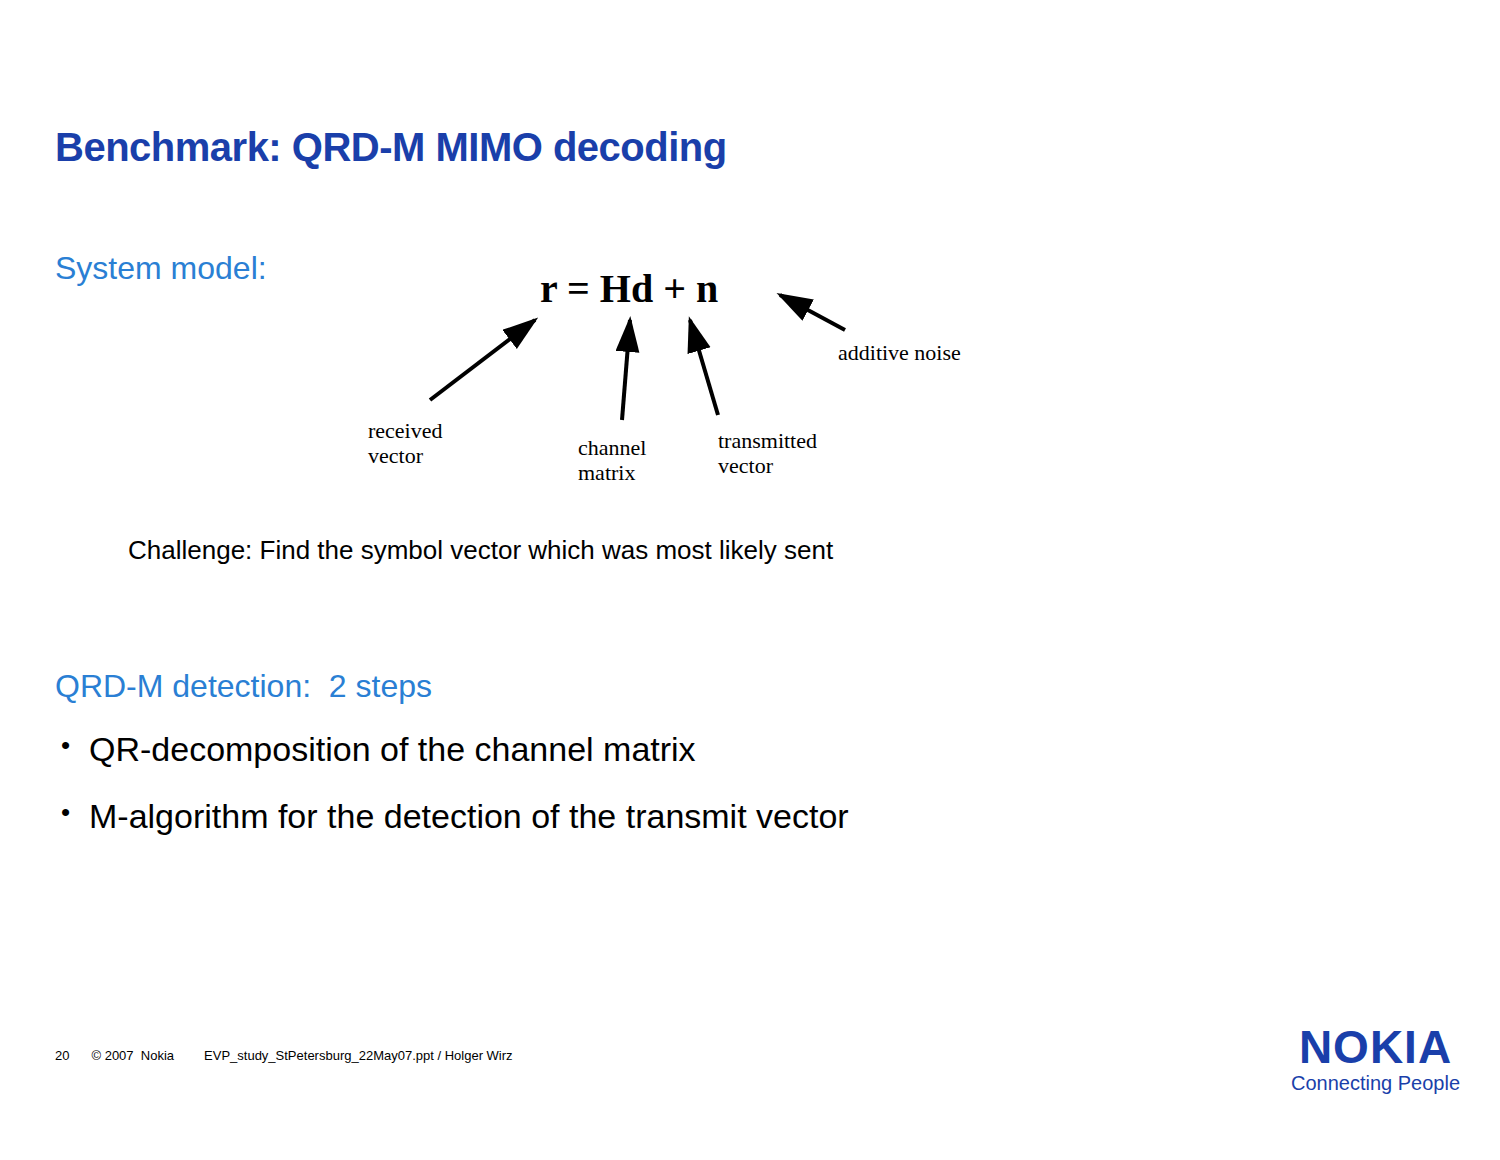Benchmark: QRD-M MIMO decoding
System model:
r = Hd + n
additive noise
received
vector
channel
matrix
transmitted
vector
Challenge: Find the symbol vector which was most likely sent
QRD-M detection: 2 steps
QR-decomposition of the channel matrix
M-algorithm for the detection of the transmit vector
20© 2007 Nokia EVP_study_StPetersburg_22May07.ppt / Holger Wirz
NOKIA
Connecting People